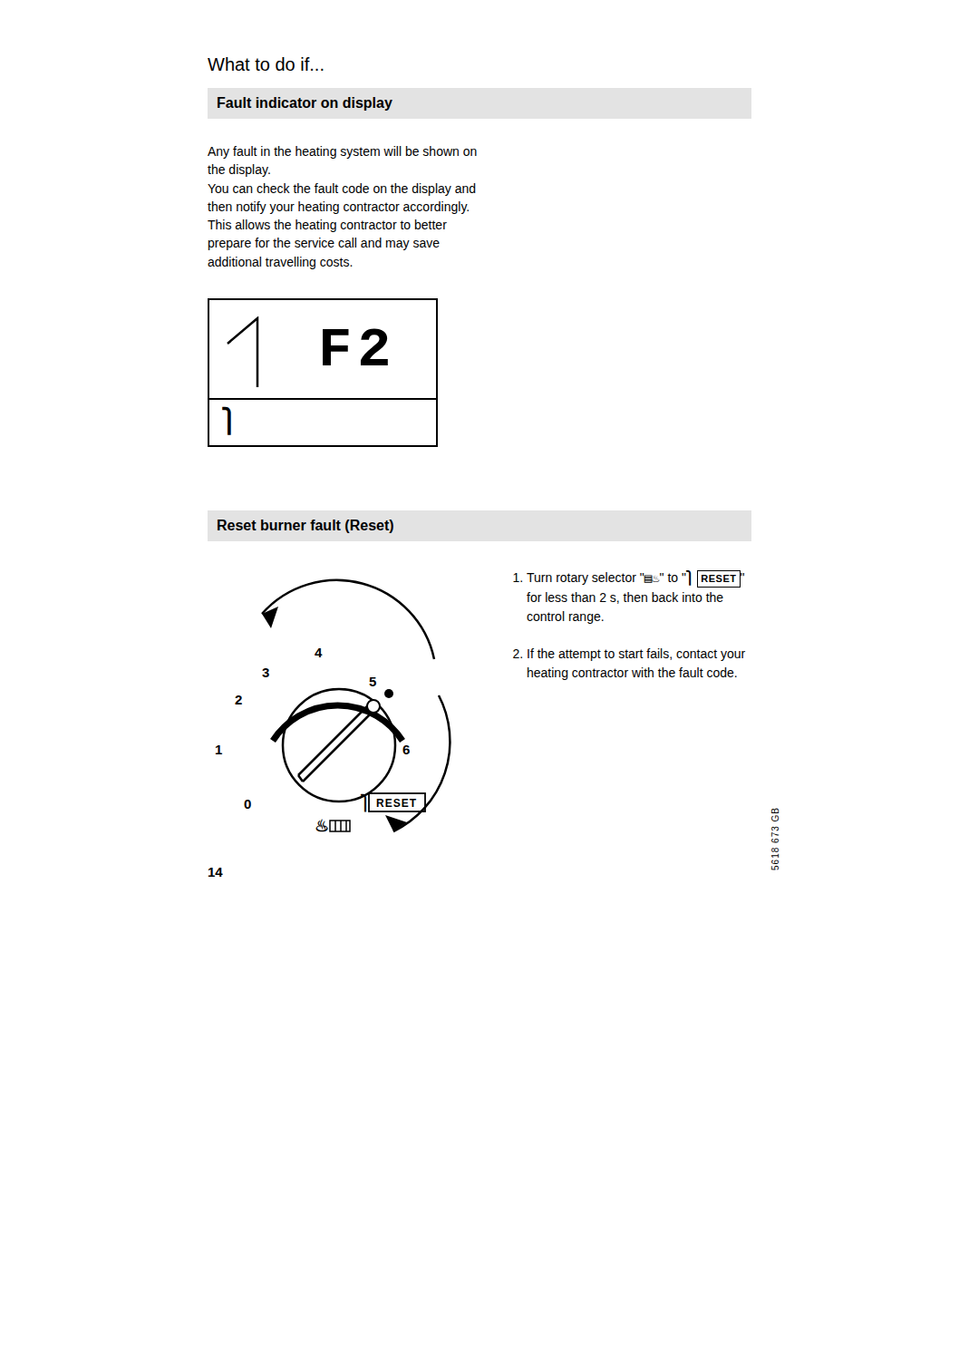What to do if...
Fault indicator on display
Any fault in the heating system will be shown on the display.
You can check the fault code on the display and then notify your heating contractor accordingly. This allows the heating contractor to better prepare for the service call and may save additional travelling costs.
F2
⎫
Reset burner fault (Reset)
3 4 2 5 1 6 0 RESET ⎫ ♨
Turn rotary selector "▤♨" to "⎫ RESET" for less than 2 s, then back into the control range.
If the attempt to start fails, contact your heating contractor with the fault code.
14
5618 673 GB